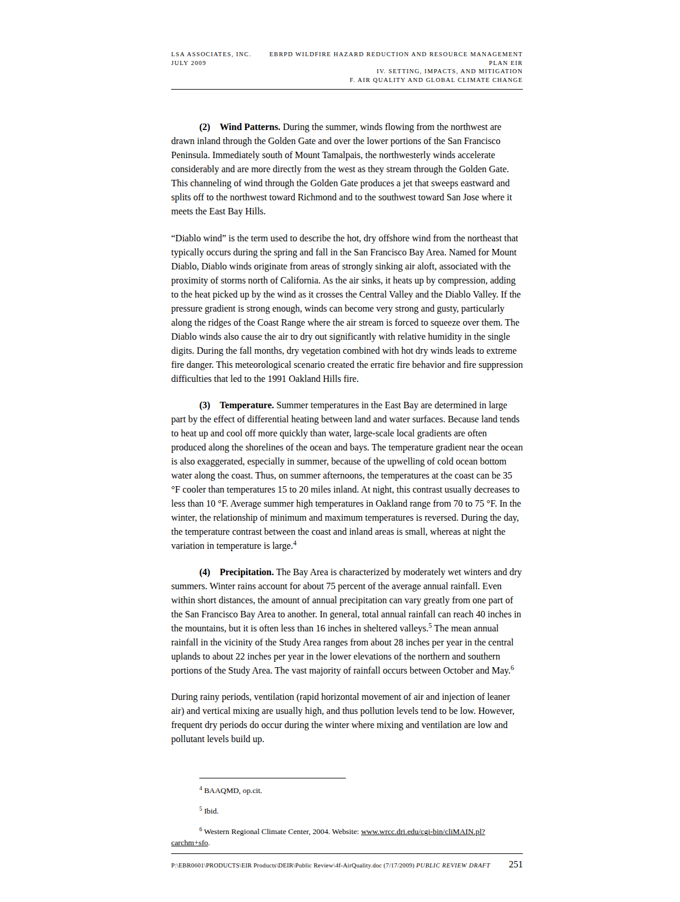LSA Associates, Inc.
July 2009
EBRPD Wildfire Hazard Reduction and Resource Management Plan EIR
IV. Setting, Impacts, and Mitigation
F. Air Quality and Global Climate Change
(2) Wind Patterns. During the summer, winds flowing from the northwest are drawn inland through the Golden Gate and over the lower portions of the San Francisco Peninsula. Immediately south of Mount Tamalpais, the northwesterly winds accelerate considerably and are more directly from the west as they stream through the Golden Gate. This channeling of wind through the Golden Gate produces a jet that sweeps eastward and splits off to the northwest toward Richmond and to the southwest toward San Jose where it meets the East Bay Hills.
“Diablo wind” is the term used to describe the hot, dry offshore wind from the northeast that typically occurs during the spring and fall in the San Francisco Bay Area. Named for Mount Diablo, Diablo winds originate from areas of strongly sinking air aloft, associated with the proximity of storms north of California. As the air sinks, it heats up by compression, adding to the heat picked up by the wind as it crosses the Central Valley and the Diablo Valley. If the pressure gradient is strong enough, winds can become very strong and gusty, particularly along the ridges of the Coast Range where the air stream is forced to squeeze over them. The Diablo winds also cause the air to dry out significantly with relative humidity in the single digits. During the fall months, dry vegetation combined with hot dry winds leads to extreme fire danger. This meteorological scenario created the erratic fire behavior and fire suppression difficulties that led to the 1991 Oakland Hills fire.
(3) Temperature. Summer temperatures in the East Bay are determined in large part by the effect of differential heating between land and water surfaces. Because land tends to heat up and cool off more quickly than water, large-scale local gradients are often produced along the shorelines of the ocean and bays. The temperature gradient near the ocean is also exaggerated, especially in summer, because of the upwelling of cold ocean bottom water along the coast. Thus, on summer afternoons, the temperatures at the coast can be 35 °F cooler than temperatures 15 to 20 miles inland. At night, this contrast usually decreases to less than 10 °F. Average summer high temperatures in Oakland range from 70 to 75 °F. In the winter, the relationship of minimum and maximum temperatures is reversed. During the day, the temperature contrast between the coast and inland areas is small, whereas at night the variation in temperature is large.4
(4) Precipitation. The Bay Area is characterized by moderately wet winters and dry summers. Winter rains account for about 75 percent of the average annual rainfall. Even within short distances, the amount of annual precipitation can vary greatly from one part of the San Francisco Bay Area to another. In general, total annual rainfall can reach 40 inches in the mountains, but it is often less than 16 inches in sheltered valleys.5 The mean annual rainfall in the vicinity of the Study Area ranges from about 28 inches per year in the central uplands to about 22 inches per year in the lower elevations of the northern and southern portions of the Study Area. The vast majority of rainfall occurs between October and May.6
During rainy periods, ventilation (rapid horizontal movement of air and injection of leaner air) and vertical mixing are usually high, and thus pollution levels tend to be low. However, frequent dry periods do occur during the winter where mixing and ventilation are low and pollutant levels build up.
4 BAAQMD, op.cit.
5 Ibid.
6 Western Regional Climate Center, 2004. Website: www.wrcc.dri.edu/cgi-bin/cliMAIN.pl?carchm+sfo.
P:\EBR0601\PRODUCTS\EIR Products\DEIR\Public Review\4f-AirQuality.doc (7/17/2009) PUBLIC REVIEW DRAFT
251